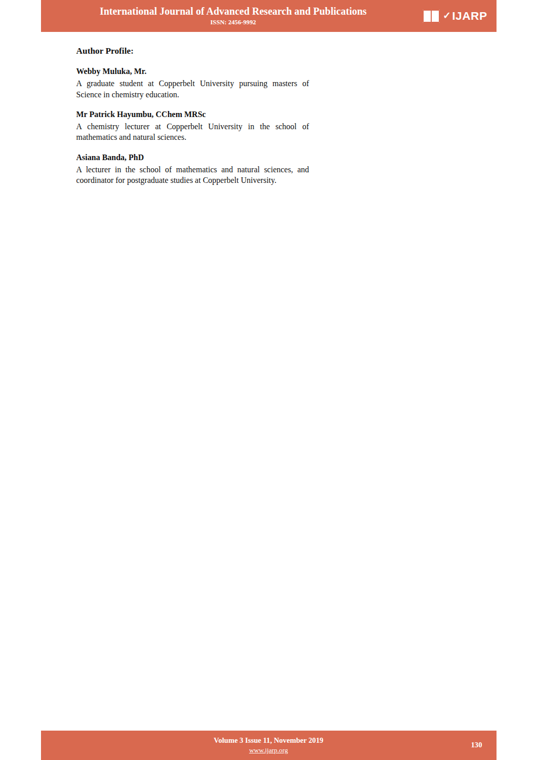International Journal of Advanced Research and Publications
ISSN: 2456-9992
✓IJARP
Author Profile:
Webby Muluka, Mr.
A graduate student at Copperbelt University pursuing masters of Science in chemistry education.
Mr Patrick Hayumbu, CChem MRSc
A chemistry lecturer at Copperbelt University in the school of mathematics and natural sciences.
Asiana Banda, PhD
A lecturer in the school of mathematics and natural sciences, and coordinator for postgraduate studies at Copperbelt University.
Volume 3 Issue 11, November 2019
www.ijarp.org
130